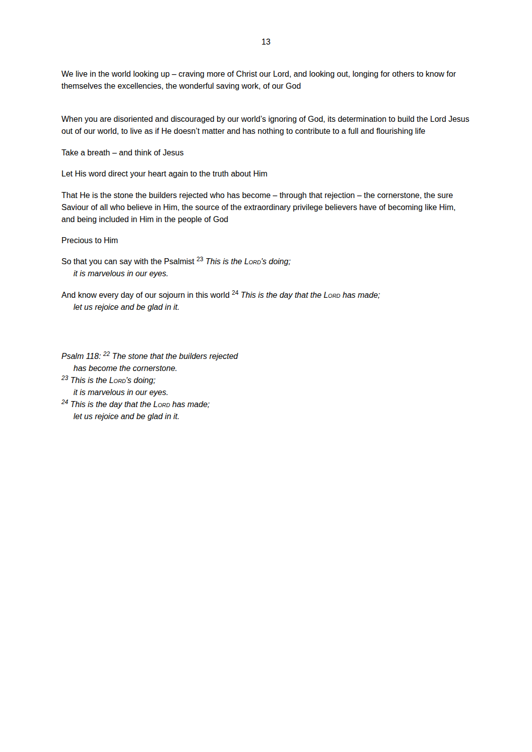13
We live in the world looking up – craving more of Christ our Lord, and looking out, longing for others to know for themselves the excellencies, the wonderful saving work, of our God
When you are disoriented and discouraged by our world’s ignoring of God, its determination to build the Lord Jesus out of our world, to live as if He doesn’t matter and has nothing to contribute to a full and flourishing life
Take a breath – and think of Jesus
Let His word direct your heart again to the truth about Him
That He is the stone the builders rejected who has become – through that rejection – the cornerstone, the sure Saviour of all who believe in Him, the source of the extraordinary privilege believers have of becoming like Him, and being included in Him in the people of God
Precious to Him
So that you can say with the Psalmist 23 This is the Lord's doing; it is marvelous in our eyes.
And know every day of our sojourn in this world 24 This is the day that the Lord has made; let us rejoice and be glad in it.
Psalm 118: 22 The stone that the builders rejected
has become the cornerstone.
23 This is the Lord's doing;
it is marvelous in our eyes.
24 This is the day that the Lord has made;
let us rejoice and be glad in it.